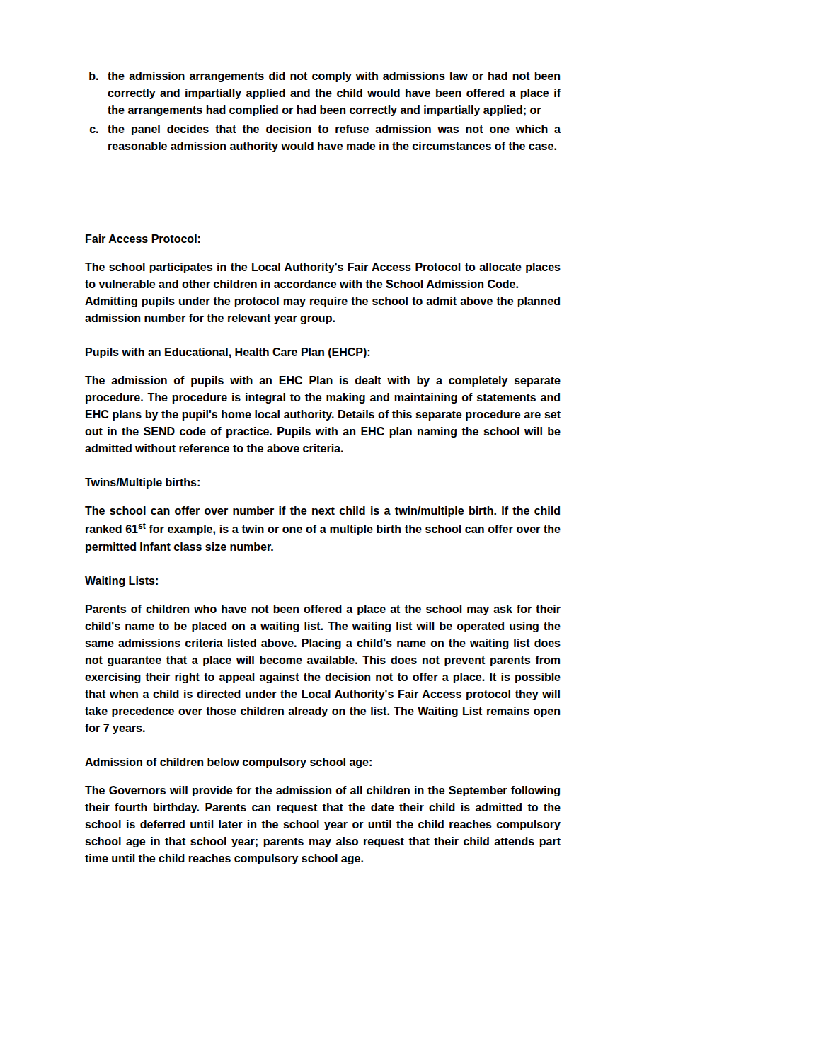the admission arrangements did not comply with admissions law or had not been correctly and impartially applied and the child would have been offered a place if the arrangements had complied or had been correctly and impartially applied; or
the panel decides that the decision to refuse admission was not one which a reasonable admission authority would have made in the circumstances of the case.
Fair Access Protocol:
The school participates in the Local Authority's Fair Access Protocol to allocate places to vulnerable and other children in accordance with the School Admission Code.
Admitting pupils under the protocol may require the school to admit above the planned admission number for the relevant year group.
Pupils with an Educational, Health Care Plan (EHCP):
The admission of pupils with an EHC Plan is dealt with by a completely separate procedure. The procedure is integral to the making and maintaining of statements and EHC plans by the pupil's home local authority. Details of this separate procedure are set out in the SEND code of practice. Pupils with an EHC plan naming the school will be admitted without reference to the above criteria.
Twins/Multiple births:
The school can offer over number if the next child is a twin/multiple birth. If the child ranked 61st for example, is a twin or one of a multiple birth the school can offer over the permitted Infant class size number.
Waiting Lists:
Parents of children who have not been offered a place at the school may ask for their child's name to be placed on a waiting list. The waiting list will be operated using the same admissions criteria listed above. Placing a child's name on the waiting list does not guarantee that a place will become available. This does not prevent parents from exercising their right to appeal against the decision not to offer a place. It is possible that when a child is directed under the Local Authority's Fair Access protocol they will take precedence over those children already on the list. The Waiting List remains open for 7 years.
Admission of children below compulsory school age:
The Governors will provide for the admission of all children in the September following their fourth birthday. Parents can request that the date their child is admitted to the school is deferred until later in the school year or until the child reaches compulsory school age in that school year; parents may also request that their child attends part time until the child reaches compulsory school age.